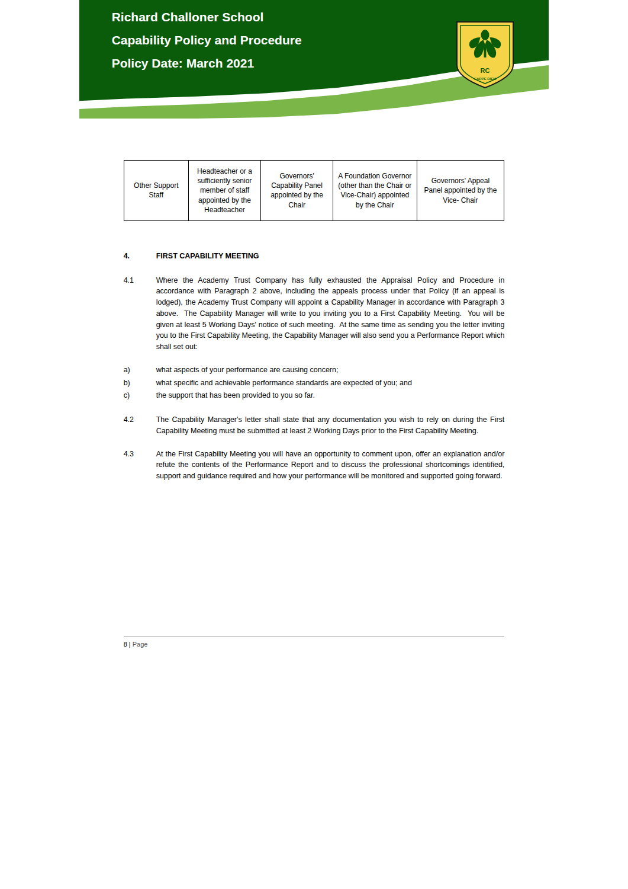Richard Challoner School
Capability Policy and Procedure
Policy Date: March 2021
RC CARPE DIEM
| Other Support Staff | Headteacher or a sufficiently senior member of staff appointed by the Headteacher | Governors' Capability Panel appointed by the Chair | A Foundation Governor (other than the Chair or Vice-Chair) appointed by the Chair | Governors' Appeal Panel appointed by the Vice- Chair |
4. FIRST CAPABILITY MEETING
4.1
Where the Academy Trust Company has fully exhausted the Appraisal Policy and Procedure in accordance with Paragraph 2 above, including the appeals process under that Policy (if an appeal is lodged), the Academy Trust Company will appoint a Capability Manager in accordance with Paragraph 3 above. The Capability Manager will write to you inviting you to a First Capability Meeting. You will be given at least 5 Working Days' notice of such meeting. At the same time as sending you the letter inviting you to the First Capability Meeting, the Capability Manager will also send you a Performance Report which shall set out:
a)
what aspects of your performance are causing concern;
b)
what specific and achievable performance standards are expected of you; and
c)
the support that has been provided to you so far.
4.2
The Capability Manager's letter shall state that any documentation you wish to rely on during the First Capability Meeting must be submitted at least 2 Working Days prior to the First Capability Meeting.
4.3
At the First Capability Meeting you will have an opportunity to comment upon, offer an explanation and/or refute the contents of the Performance Report and to discuss the professional shortcomings identified, support and guidance required and how your performance will be monitored and supported going forward.
8 | Page